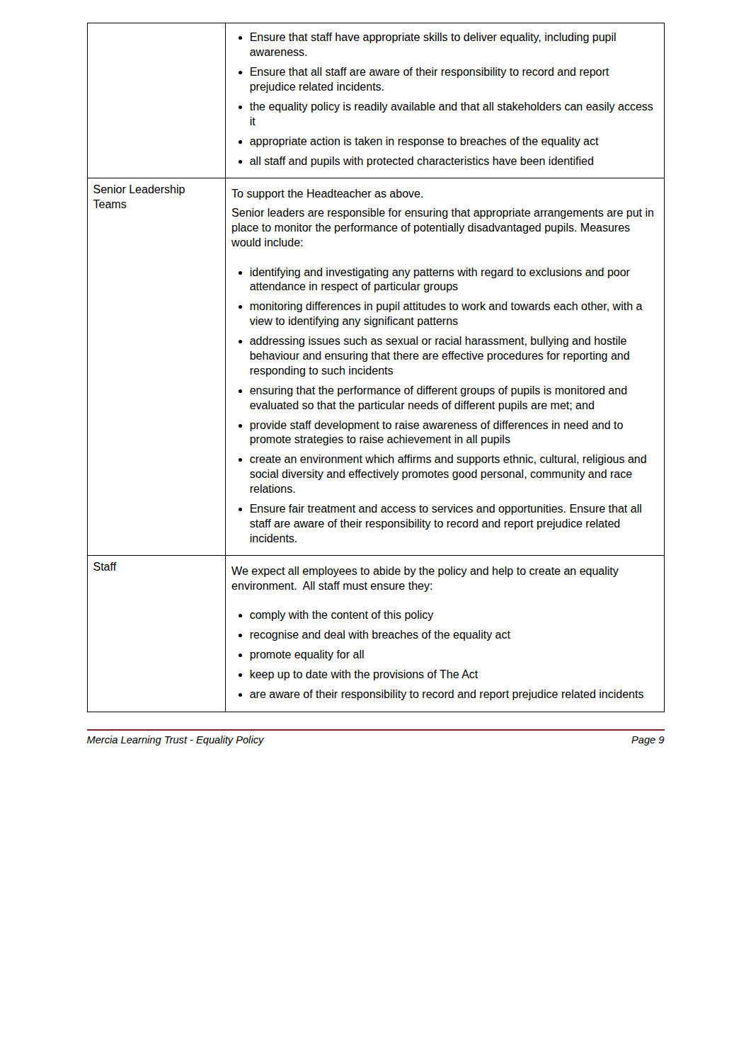| | Ensure that staff have appropriate skills to deliver equality, including pupil awareness. Ensure that all staff are aware of their responsibility to record and report prejudice related incidents. the equality policy is readily available and that all stakeholders can easily access it appropriate action is taken in response to breaches of the equality act all staff and pupils with protected characteristics have been identified |
| Senior Leadership Teams | To support the Headteacher as above. Senior leaders are responsible for ensuring that appropriate arrangements are put in place to monitor the performance of potentially disadvantaged pupils. Measures would include: identifying and investigating any patterns with regard to exclusions and poor attendance in respect of particular groups monitoring differences in pupil attitudes to work and towards each other, with a view to identifying any significant patterns addressing issues such as sexual or racial harassment, bullying and hostile behaviour and ensuring that there are effective procedures for reporting and responding to such incidents ensuring that the performance of different groups of pupils is monitored and evaluated so that the particular needs of different pupils are met; and provide staff development to raise awareness of differences in need and to promote strategies to raise achievement in all pupils create an environment which affirms and supports ethnic, cultural, religious and social diversity and effectively promotes good personal, community and race relations. Ensure fair treatment and access to services and opportunities. Ensure that all staff are aware of their responsibility to record and report prejudice related incidents. |
| Staff | We expect all employees to abide by the policy and help to create an equality environment. All staff must ensure they: comply with the content of this policy recognise and deal with breaches of the equality act promote equality for all keep up to date with the provisions of The Act are aware of their responsibility to record and report prejudice related incidents |
Mercia Learning Trust - Equality Policy Page 9